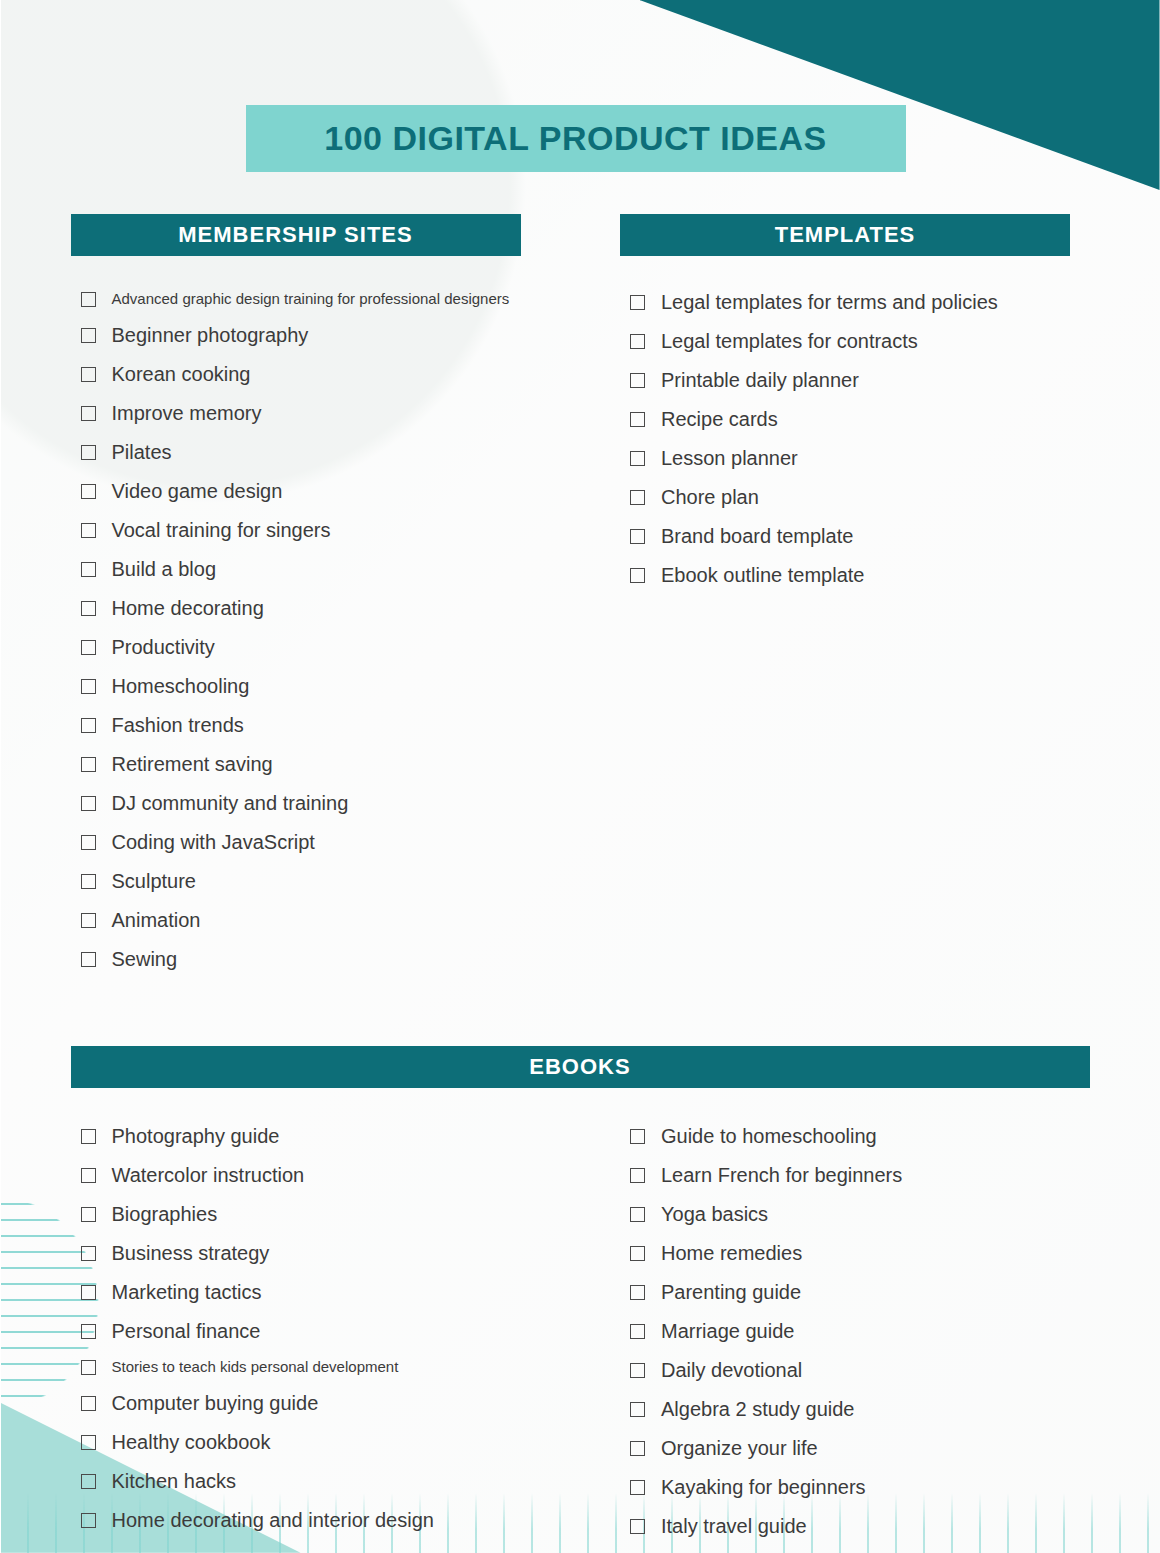100 Digital Product Ideas
Membership Sites
Advanced graphic design training for professional designers
Beginner photography
Korean cooking
Improve memory
Pilates
Video game design
Vocal training for singers
Build a blog
Home decorating
Productivity
Homeschooling
Fashion trends
Retirement saving
DJ community and training
Coding with JavaScript
Sculpture
Animation
Sewing
Templates
Legal templates for terms and policies
Legal templates for contracts
Printable daily planner
Recipe cards
Lesson planner
Chore plan
Brand board template
Ebook outline template
Ebooks
Photography guide
Watercolor instruction
Biographies
Business strategy
Marketing tactics
Personal finance
Stories to teach kids personal development
Computer buying guide
Healthy cookbook
Kitchen hacks
Home decorating and interior design
Guide to homeschooling
Learn French for beginners
Yoga basics
Home remedies
Parenting guide
Marriage guide
Daily devotional
Algebra 2 study guide
Organize your life
Kayaking for beginners
Italy travel guide